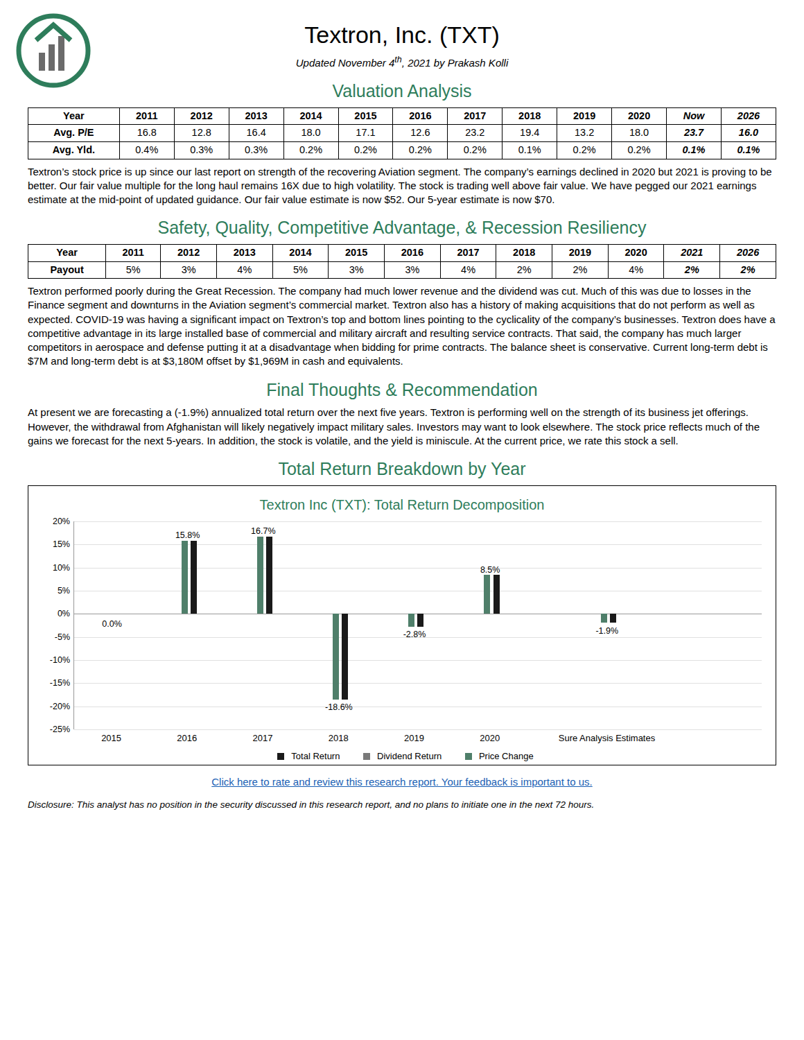Textron, Inc. (TXT)
Updated November 4th, 2021 by Prakash Kolli
Valuation Analysis
| Year | 2011 | 2012 | 2013 | 2014 | 2015 | 2016 | 2017 | 2018 | 2019 | 2020 | Now | 2026 |
| --- | --- | --- | --- | --- | --- | --- | --- | --- | --- | --- | --- | --- |
| Avg. P/E | 16.8 | 12.8 | 16.4 | 18.0 | 17.1 | 12.6 | 23.2 | 19.4 | 13.2 | 18.0 | 23.7 | 16.0 |
| Avg. Yld. | 0.4% | 0.3% | 0.3% | 0.2% | 0.2% | 0.2% | 0.2% | 0.1% | 0.2% | 0.2% | 0.1% | 0.1% |
Textron’s stock price is up since our last report on strength of the recovering Aviation segment. The company’s earnings declined in 2020 but 2021 is proving to be better. Our fair value multiple for the long haul remains 16X due to high volatility. The stock is trading well above fair value. We have pegged our 2021 earnings estimate at the mid-point of updated guidance. Our fair value estimate is now $52. Our 5-year estimate is now $70.
Safety, Quality, Competitive Advantage, & Recession Resiliency
| Year | 2011 | 2012 | 2013 | 2014 | 2015 | 2016 | 2017 | 2018 | 2019 | 2020 | 2021 | 2026 |
| --- | --- | --- | --- | --- | --- | --- | --- | --- | --- | --- | --- | --- |
| Payout | 5% | 3% | 4% | 5% | 3% | 3% | 4% | 2% | 2% | 4% | 2% | 2% |
Textron performed poorly during the Great Recession. The company had much lower revenue and the dividend was cut. Much of this was due to losses in the Finance segment and downturns in the Aviation segment’s commercial market. Textron also has a history of making acquisitions that do not perform as well as expected. COVID-19 was having a significant impact on Textron’s top and bottom lines pointing to the cyclicality of the company’s businesses. Textron does have a competitive advantage in its large installed base of commercial and military aircraft and resulting service contracts. That said, the company has much larger competitors in aerospace and defense putting it at a disadvantage when bidding for prime contracts. The balance sheet is conservative. Current long-term debt is $7M and long-term debt is at $3,180M offset by $1,969M in cash and equivalents.
Final Thoughts & Recommendation
At present we are forecasting a (-1.9%) annualized total return over the next five years. Textron is performing well on the strength of its business jet offerings. However, the withdrawal from Afghanistan will likely negatively impact military sales. Investors may want to look elsewhere. The stock price reflects much of the gains we forecast for the next 5-years. In addition, the stock is volatile, and the yield is miniscule. At the current price, we rate this stock a sell.
Total Return Breakdown by Year
Textron Inc (TXT): Total Return Decomposition
Chart scale: 20% (top) to -25% (bottom) => 45 percentage-point span over 300px => 6.6667 px per percentage point. Zero line sits at 20% * 6.6667 = 133.33px from top (i.e. 166.67px from bottom)
20%
15%
10%
5%
0%
-5%
-10%
-15%
-20%
-25%
0.0%
15.8%
16.7%
-18.6%
-2.8%
8.5%
-1.9%
2015
2016
2017
2018
2019
2020
Sure Analysis Estimates
Total Return Dividend Return Price Change
Click here to rate and review this research report. Your feedback is important to us.
Disclosure: This analyst has no position in the security discussed in this research report, and no plans to initiate one in the next 72 hours.